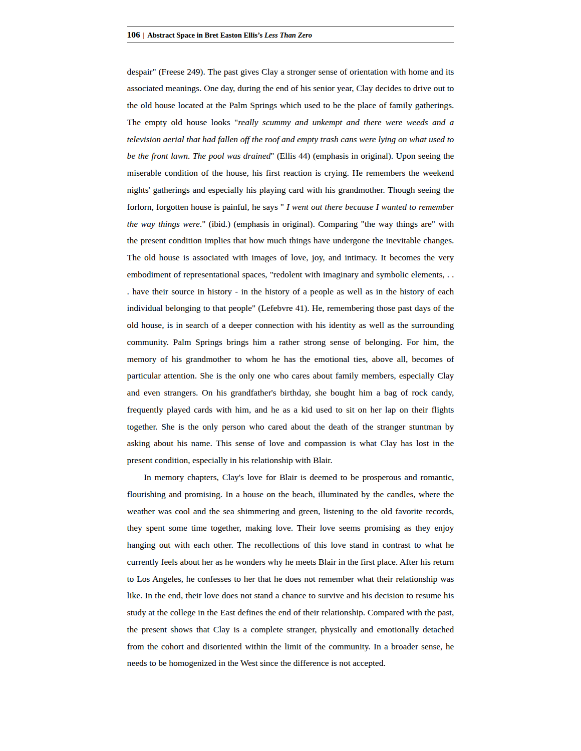106|Abstract Space in Bret Easton Ellis’s Less Than Zero
despair" (Freese 249). The past gives Clay a stronger sense of orientation with home and its associated meanings. One day, during the end of his senior year, Clay decides to drive out to the old house located at the Palm Springs which used to be the place of family gatherings. The empty old house looks "really scummy and unkempt and there were weeds and a television aerial that had fallen off the roof and empty trash cans were lying on what used to be the front lawn. The pool was drained" (Ellis 44) (emphasis in original). Upon seeing the miserable condition of the house, his first reaction is crying. He remembers the weekend nights' gatherings and especially his playing card with his grandmother. Though seeing the forlorn, forgotten house is painful, he says " I went out there because I wanted to remember the way things were." (ibid.) (emphasis in original). Comparing "the way things are" with the present condition implies that how much things have undergone the inevitable changes. The old house is associated with images of love, joy, and intimacy. It becomes the very embodiment of representational spaces, "redolent with imaginary and symbolic elements, . . . have their source in history - in the history of a people as well as in the history of each individual belonging to that people" (Lefebvre 41). He, remembering those past days of the old house, is in search of a deeper connection with his identity as well as the surrounding community. Palm Springs brings him a rather strong sense of belonging. For him, the memory of his grandmother to whom he has the emotional ties, above all, becomes of particular attention. She is the only one who cares about family members, especially Clay and even strangers. On his grandfather's birthday, she bought him a bag of rock candy, frequently played cards with him, and he as a kid used to sit on her lap on their flights together. She is the only person who cared about the death of the stranger stuntman by asking about his name. This sense of love and compassion is what Clay has lost in the present condition, especially in his relationship with Blair.
In memory chapters, Clay's love for Blair is deemed to be prosperous and romantic, flourishing and promising. In a house on the beach, illuminated by the candles, where the weather was cool and the sea shimmering and green, listening to the old favorite records, they spent some time together, making love. Their love seems promising as they enjoy hanging out with each other. The recollections of this love stand in contrast to what he currently feels about her as he wonders why he meets Blair in the first place. After his return to Los Angeles, he confesses to her that he does not remember what their relationship was like. In the end, their love does not stand a chance to survive and his decision to resume his study at the college in the East defines the end of their relationship. Compared with the past, the present shows that Clay is a complete stranger, physically and emotionally detached from the cohort and disoriented within the limit of the community. In a broader sense, he needs to be homogenized in the West since the difference is not accepted.